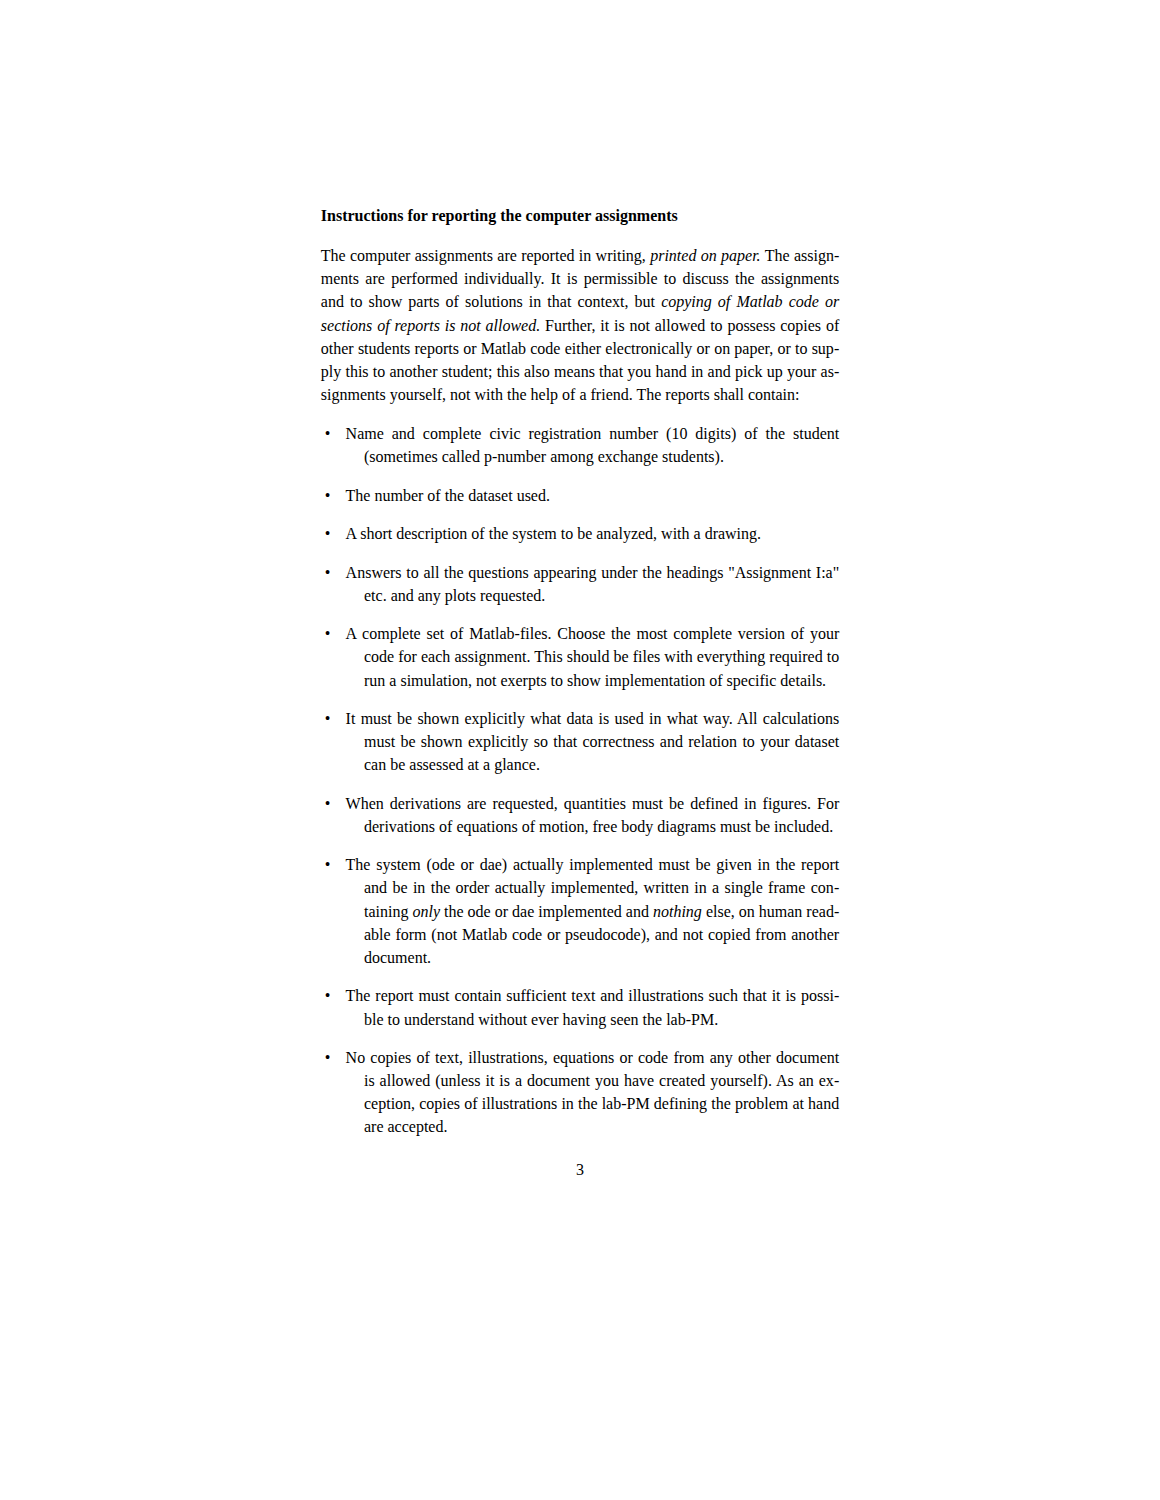Instructions for reporting the computer assignments
The computer assignments are reported in writing, printed on paper. The assignments are performed individually. It is permissible to discuss the assignments and to show parts of solutions in that context, but copying of Matlab code or sections of reports is not allowed. Further, it is not allowed to possess copies of other students reports or Matlab code either electronically or on paper, or to supply this to another student; this also means that you hand in and pick up your assignments yourself, not with the help of a friend. The reports shall contain:
Name and complete civic registration number (10 digits) of the student (sometimes called p-number among exchange students).
The number of the dataset used.
A short description of the system to be analyzed, with a drawing.
Answers to all the questions appearing under the headings "Assignment I:a" etc. and any plots requested.
A complete set of Matlab-files. Choose the most complete version of your code for each assignment. This should be files with everything required to run a simulation, not exerpts to show implementation of specific details.
It must be shown explicitly what data is used in what way. All calculations must be shown explicitly so that correctness and relation to your dataset can be assessed at a glance.
When derivations are requested, quantities must be defined in figures. For derivations of equations of motion, free body diagrams must be included.
The system (ode or dae) actually implemented must be given in the report and be in the order actually implemented, written in a single frame containing only the ode or dae implemented and nothing else, on human readable form (not Matlab code or pseudocode), and not copied from another document.
The report must contain sufficient text and illustrations such that it is possible to understand without ever having seen the lab-PM.
No copies of text, illustrations, equations or code from any other document is allowed (unless it is a document you have created yourself). As an exception, copies of illustrations in the lab-PM defining the problem at hand are accepted.
3